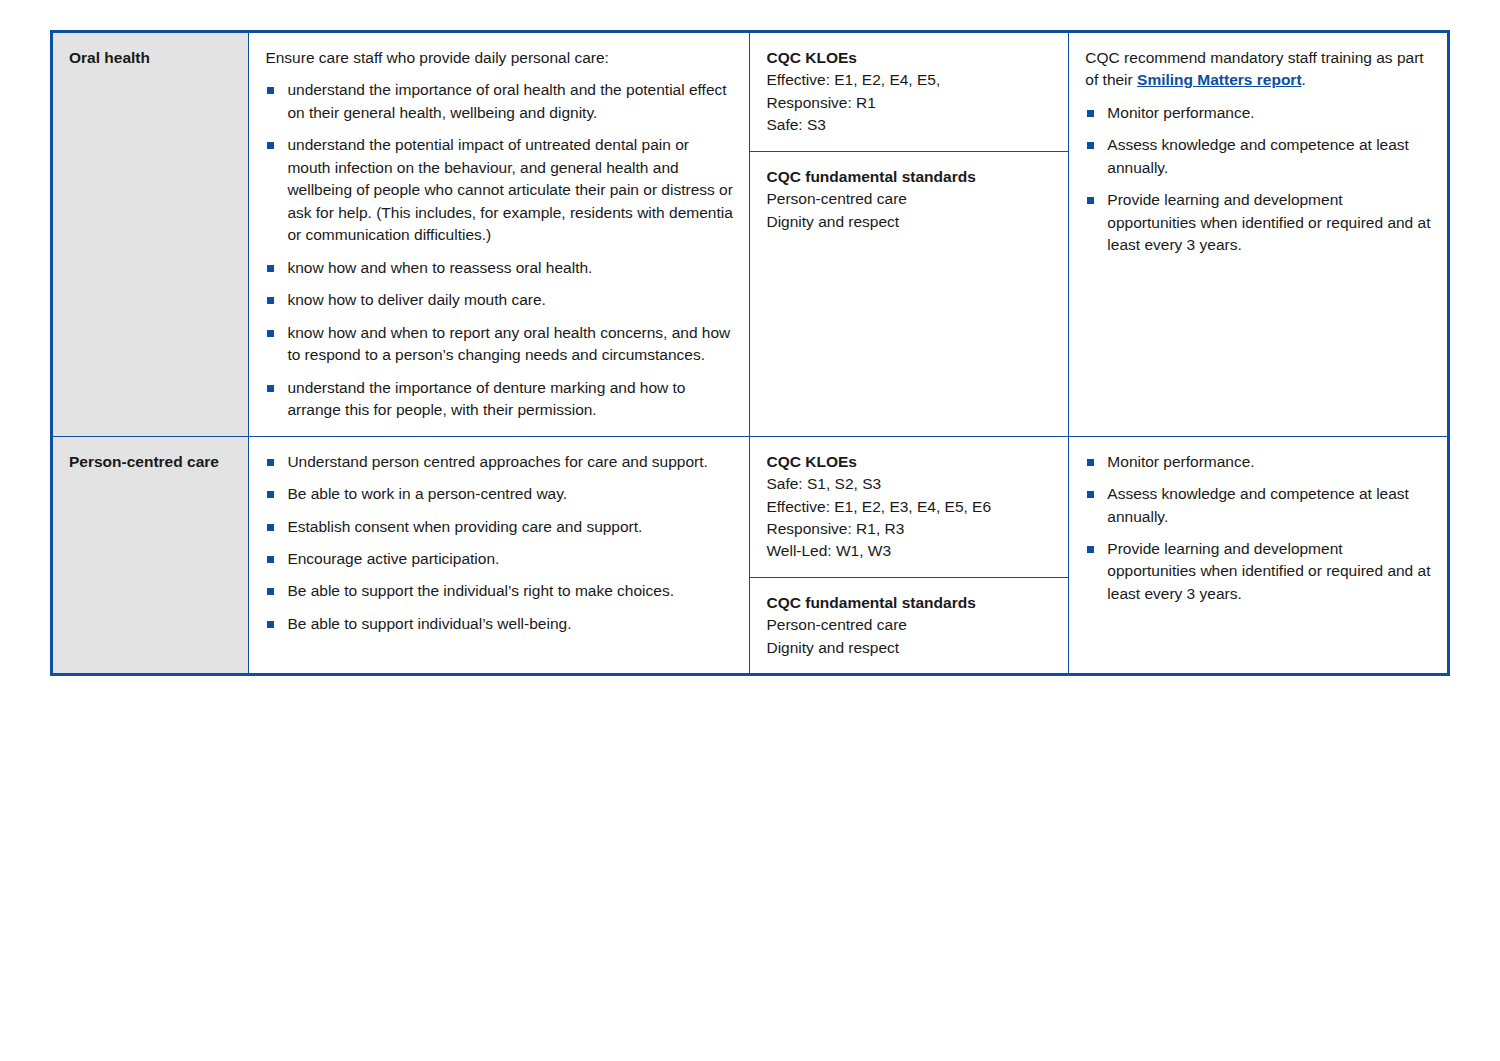| Oral health | Ensure care staff who provide daily personal care: understand the importance of oral health and the potential effect on their general health, wellbeing and dignity. understand the potential impact of untreated dental pain or mouth infection on the behaviour, and general health and wellbeing of people who cannot articulate their pain or distress or ask for help. (This includes, for example, residents with dementia or communication difficulties.) know how and when to reassess oral health. know how to deliver daily mouth care. know how and when to report any oral health concerns, and how to respond to a person’s changing needs and circumstances. understand the importance of denture marking and how to arrange this for people, with their permission. | CQC KLOEs Effective: E1, E2, E4, E5, Responsive: R1 Safe: S3 CQC fundamental standards Person-centred care Dignity and respect | CQC recommend mandatory staff training as part of their Smiling Matters report . Monitor performance. Assess knowledge and competence at least annually. Provide learning and development opportunities when identified or required and at least every 3 years. |
| Person-centred care | Understand person centred approaches for care and support. Be able to work in a person-centred way. Establish consent when providing care and support. Encourage active participation. Be able to support the individual’s right to make choices. Be able to support individual’s well-being. | CQC KLOEs Safe: S1, S2, S3 Effective: E1, E2, E3, E4, E5, E6 Responsive: R1, R3 Well-Led: W1, W3 CQC fundamental standards Person-centred care Dignity and respect | Monitor performance. Assess knowledge and competence at least annually. Provide learning and development opportunities when identified or required and at least every 3 years. |